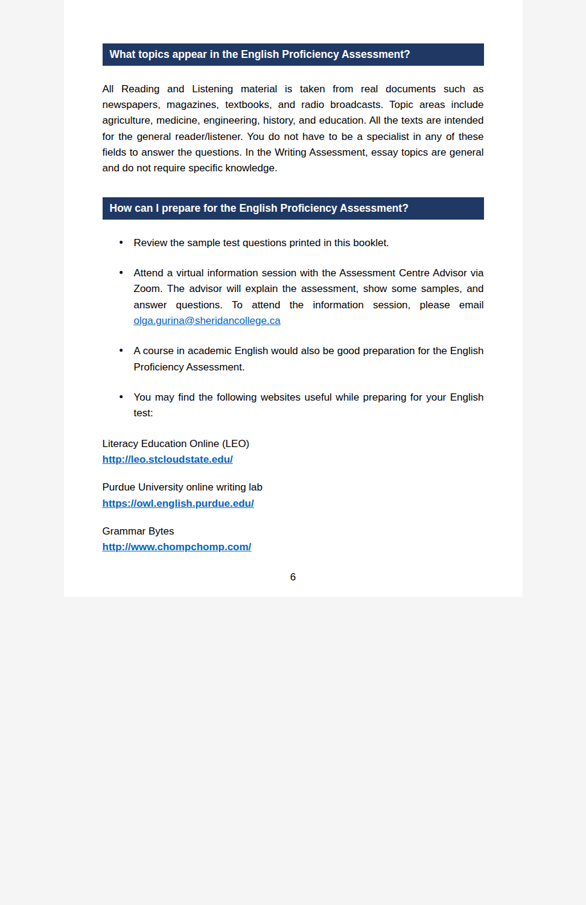What topics appear in the English Proficiency Assessment?
All Reading and Listening material is taken from real documents such as newspapers, magazines, textbooks, and radio broadcasts. Topic areas include agriculture, medicine, engineering, history, and education. All the texts are intended for the general reader/listener. You do not have to be a specialist in any of these fields to answer the questions. In the Writing Assessment, essay topics are general and do not require specific knowledge.
How can I prepare for the English Proficiency Assessment?
Review the sample test questions printed in this booklet.
Attend a virtual information session with the Assessment Centre Advisor via Zoom. The advisor will explain the assessment, show some samples, and answer questions. To attend the information session, please email olga.gurina@sheridancollege.ca
A course in academic English would also be good preparation for the English Proficiency Assessment.
You may find the following websites useful while preparing for your English test:
Literacy Education Online (LEO)
http://leo.stcloudstate.edu/
Purdue University online writing lab
https://owl.english.purdue.edu/
Grammar Bytes
http://www.chompchomp.com/
6